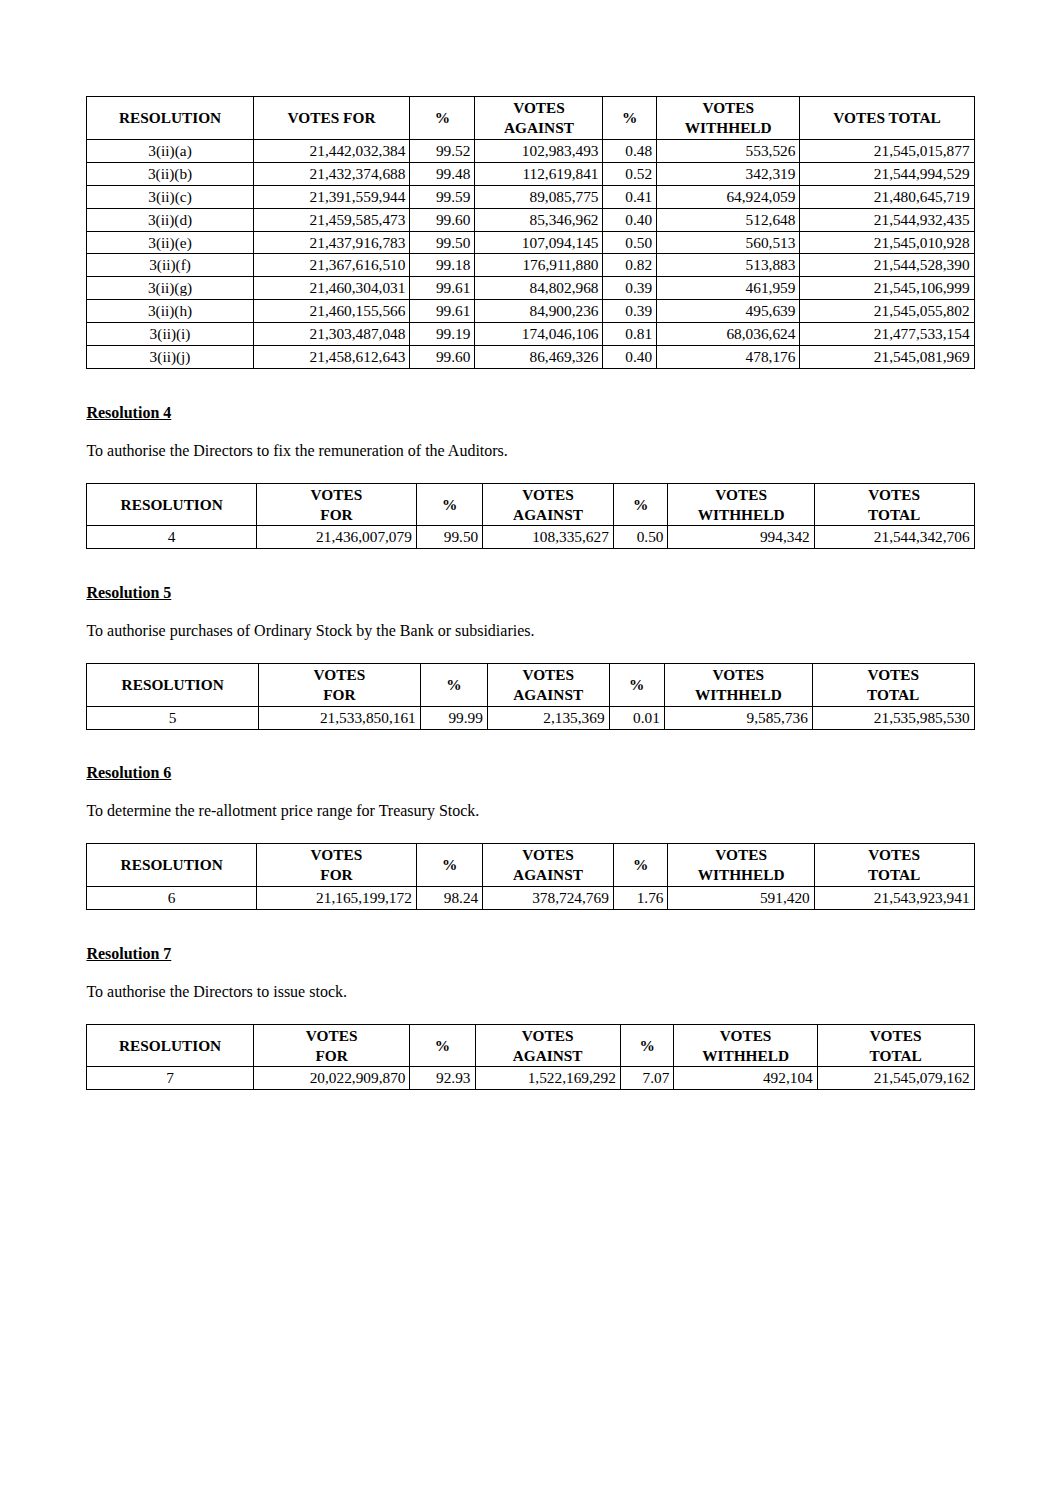| RESOLUTION | VOTES FOR | % | VOTES AGAINST | % | VOTES WITHHELD | VOTES TOTAL |
| --- | --- | --- | --- | --- | --- | --- |
| 3(ii)(a) | 21,442,032,384 | 99.52 | 102,983,493 | 0.48 | 553,526 | 21,545,015,877 |
| 3(ii)(b) | 21,432,374,688 | 99.48 | 112,619,841 | 0.52 | 342,319 | 21,544,994,529 |
| 3(ii)(c) | 21,391,559,944 | 99.59 | 89,085,775 | 0.41 | 64,924,059 | 21,480,645,719 |
| 3(ii)(d) | 21,459,585,473 | 99.60 | 85,346,962 | 0.40 | 512,648 | 21,544,932,435 |
| 3(ii)(e) | 21,437,916,783 | 99.50 | 107,094,145 | 0.50 | 560,513 | 21,545,010,928 |
| 3(ii)(f) | 21,367,616,510 | 99.18 | 176,911,880 | 0.82 | 513,883 | 21,544,528,390 |
| 3(ii)(g) | 21,460,304,031 | 99.61 | 84,802,968 | 0.39 | 461,959 | 21,545,106,999 |
| 3(ii)(h) | 21,460,155,566 | 99.61 | 84,900,236 | 0.39 | 495,639 | 21,545,055,802 |
| 3(ii)(i) | 21,303,487,048 | 99.19 | 174,046,106 | 0.81 | 68,036,624 | 21,477,533,154 |
| 3(ii)(j) | 21,458,612,643 | 99.60 | 86,469,326 | 0.40 | 478,176 | 21,545,081,969 |
Resolution 4
To authorise the Directors to fix the remuneration of the Auditors.
| RESOLUTION | VOTES FOR | % | VOTES AGAINST | % | VOTES WITHHELD | VOTES TOTAL |
| --- | --- | --- | --- | --- | --- | --- |
| 4 | 21,436,007,079 | 99.50 | 108,335,627 | 0.50 | 994,342 | 21,544,342,706 |
Resolution 5
To authorise purchases of Ordinary Stock by the Bank or subsidiaries.
| RESOLUTION | VOTES FOR | % | VOTES AGAINST | % | VOTES WITHHELD | VOTES TOTAL |
| --- | --- | --- | --- | --- | --- | --- |
| 5 | 21,533,850,161 | 99.99 | 2,135,369 | 0.01 | 9,585,736 | 21,535,985,530 |
Resolution 6
To determine the re-allotment price range for Treasury Stock.
| RESOLUTION | VOTES FOR | % | VOTES AGAINST | % | VOTES WITHHELD | VOTES TOTAL |
| --- | --- | --- | --- | --- | --- | --- |
| 6 | 21,165,199,172 | 98.24 | 378,724,769 | 1.76 | 591,420 | 21,543,923,941 |
Resolution 7
To authorise the Directors to issue stock.
| RESOLUTION | VOTES FOR | % | VOTES AGAINST | % | VOTES WITHHELD | VOTES TOTAL |
| --- | --- | --- | --- | --- | --- | --- |
| 7 | 20,022,909,870 | 92.93 | 1,522,169,292 | 7.07 | 492,104 | 21,545,079,162 |